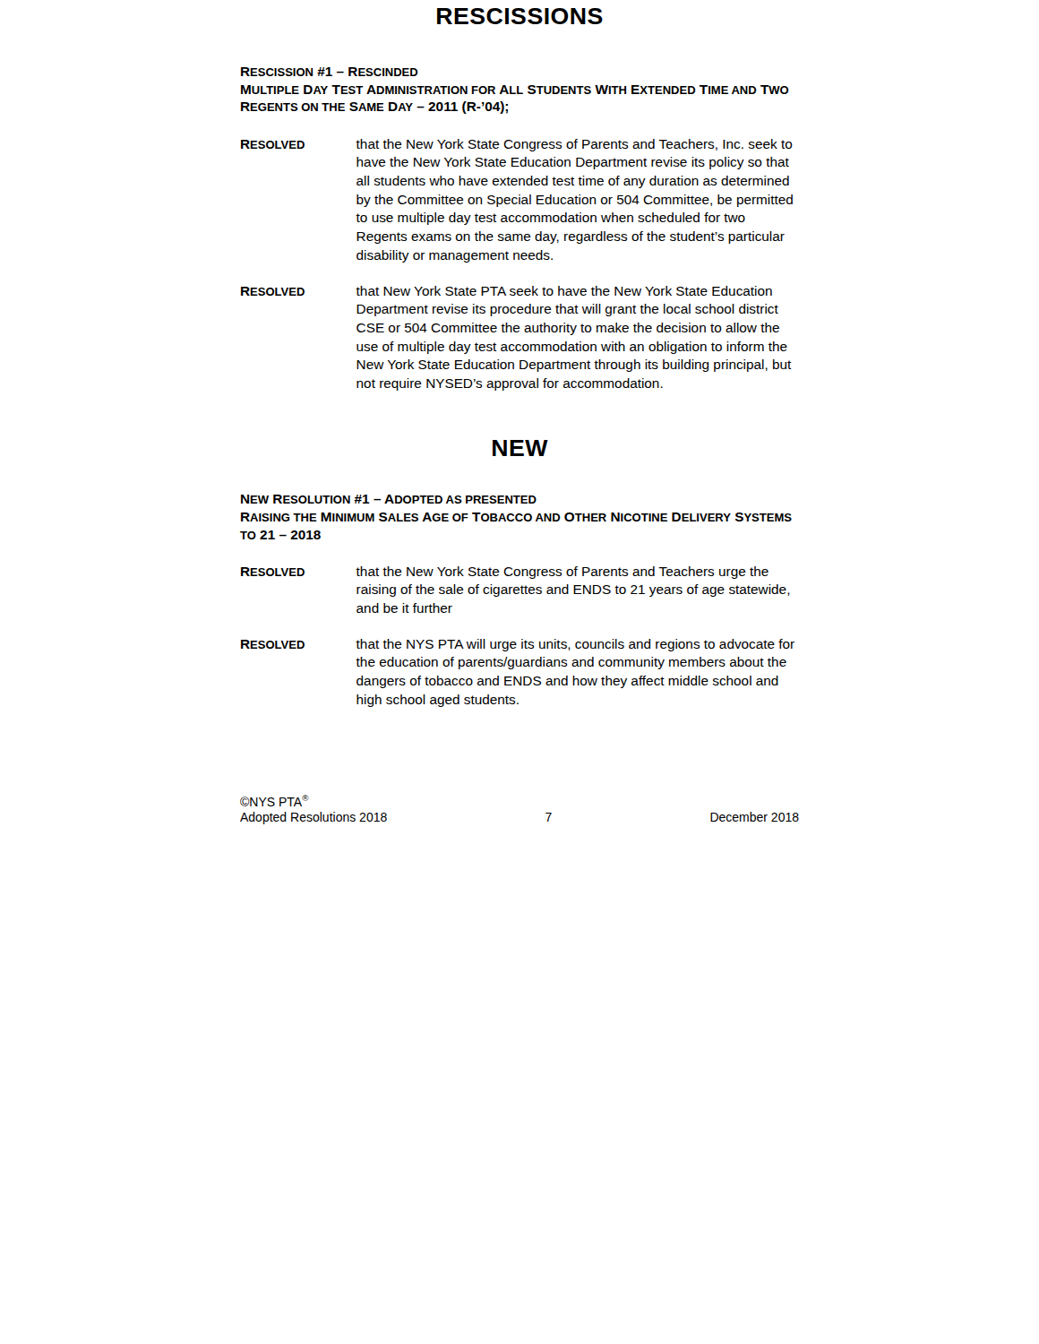RESCISSIONS
RESCISSION #1 – RESCINDED
MULTIPLE DAY TEST ADMINISTRATION FOR ALL STUDENTS WITH EXTENDED TIME AND TWO REGENTS ON THE SAME DAY – 2011 (R-’04);
RESOLVED
that the New York State Congress of Parents and Teachers, Inc. seek to have the New York State Education Department revise its policy so that all students who have extended test time of any duration as determined by the Committee on Special Education or 504 Committee, be permitted to use multiple day test accommodation when scheduled for two Regents exams on the same day, regardless of the student’s particular disability or management needs.
RESOLVED
that New York State PTA seek to have the New York State Education Department revise its procedure that will grant the local school district CSE or 504 Committee the authority to make the decision to allow the use of multiple day test accommodation with an obligation to inform the New York State Education Department through its building principal, but not require NYSED’s approval for accommodation.
NEW
NEW RESOLUTION #1 – ADOPTED AS PRESENTED
RAISING THE MINIMUM SALES AGE OF TOBACCO AND OTHER NICOTINE DELIVERY SYSTEMS TO 21 – 2018
RESOLVED
that the New York State Congress of Parents and Teachers urge the raising of the sale of cigarettes and ENDS to 21 years of age statewide, and be it further
RESOLVED
that the NYS PTA will urge its units, councils and regions to advocate for the education of parents/guardians and community members about the dangers of tobacco and ENDS and how they affect middle school and high school aged students.
©NYS PTA®
Adopted Resolutions 2018
7
December 2018